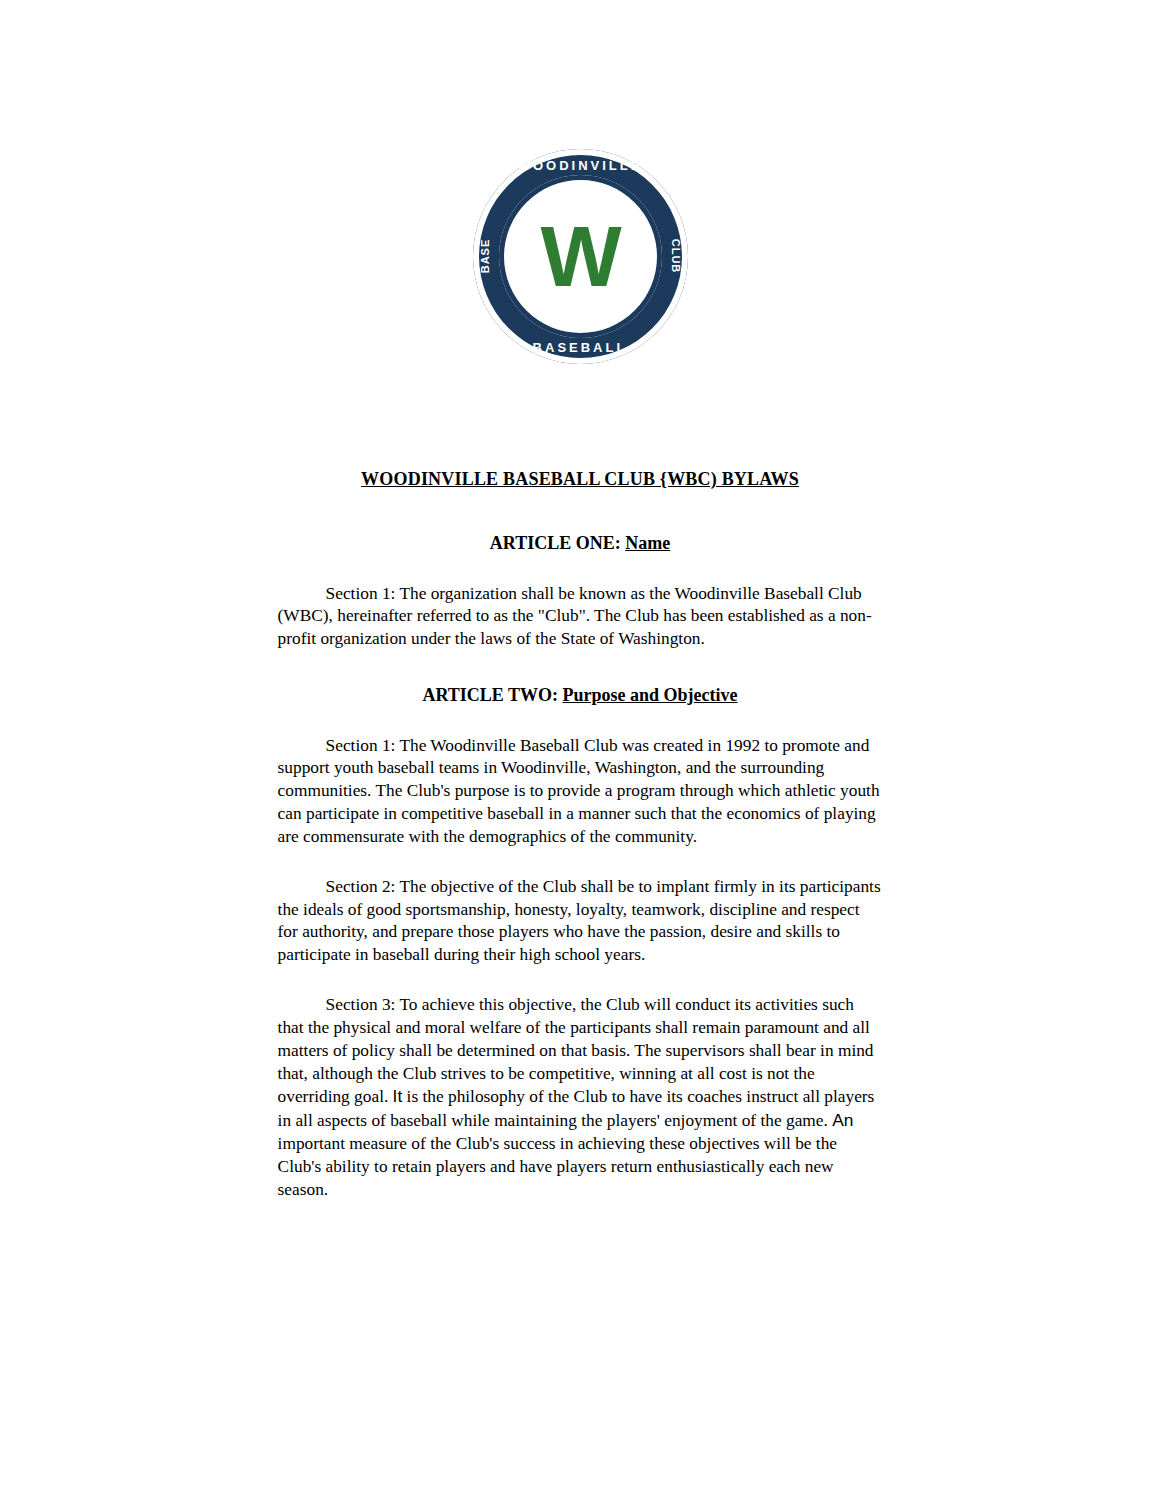WOODINVILLE
BASE
CLUB
BASEBALL
W
WOODINVILLE BASEBALL CLUB {WBC) BYLAWS
ARTICLE ONE: Name
Section 1: The organization shall be known as the Woodinville Baseball Club (WBC), hereinafter referred to as the "Club". The Club has been established as a non- profit organization under the laws of the State of Washington.
ARTICLE TWO: Purpose and Objective
Section 1: The Woodinville Baseball Club was created in 1992 to promote and support youth baseball teams in Woodinville, Washington, and the surrounding communities. The Club's purpose is to provide a program through which athletic youth can participate in competitive baseball in a manner such that the economics of playing are commensurate with the demographics of the community.
Section 2: The objective of the Club shall be to implant firmly in its participants the ideals of good sportsmanship, honesty, loyalty, teamwork, discipline and respect for authority, and prepare those players who have the passion, desire and skills to participate in baseball during their high school years.
Section 3: To achieve this objective, the Club will conduct its activities such that the physical and moral welfare of the participants shall remain paramount and all matters of policy shall be determined on that basis. The supervisors shall bear in mind that, although the Club strives to be competitive, winning at all cost is not the overriding goal. It is the philosophy of the Club to have its coaches instruct all players in all aspects of baseball while maintaining the players' enjoyment of the game. An important measure of the Club's success in achieving these objectives will be the Club's ability to retain players and have players return enthusiastically each new season.